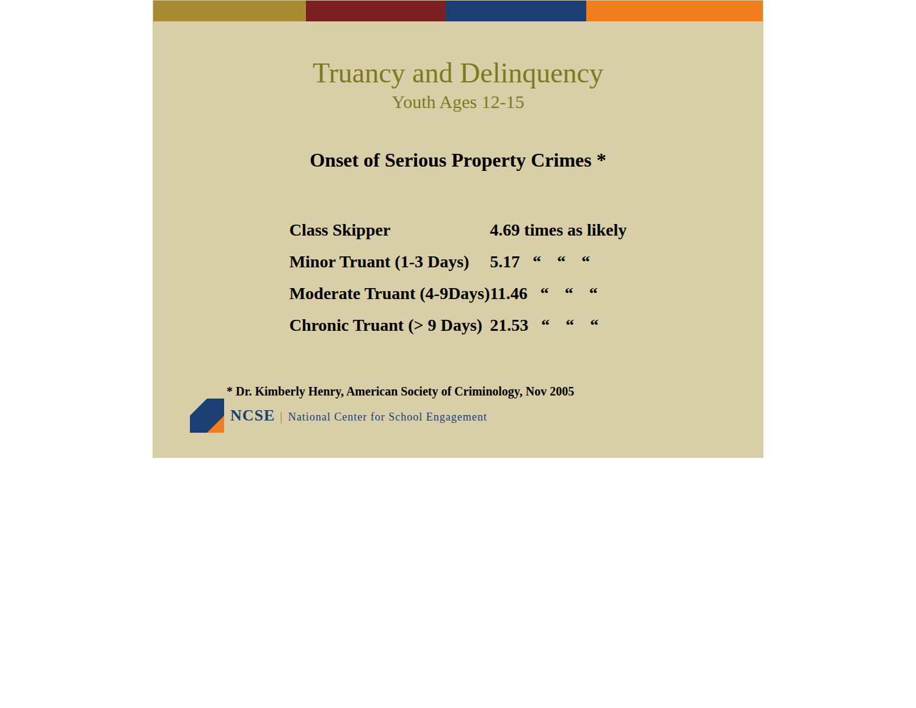Truancy and Delinquency
Youth Ages 12-15
Onset of Serious Property Crimes *
| Class Skipper | 4.69 times as likely |
| Minor Truant (1-3 Days) | 5.17 “ “ “ |
| Moderate Truant (4-9Days) | 11.46 “ “ “ |
| Chronic Truant (> 9 Days) | 21.53 “ “ “ |
* Dr. Kimberly Henry, American Society of Criminology, Nov 2005
NCSE|National Center for School Engagement